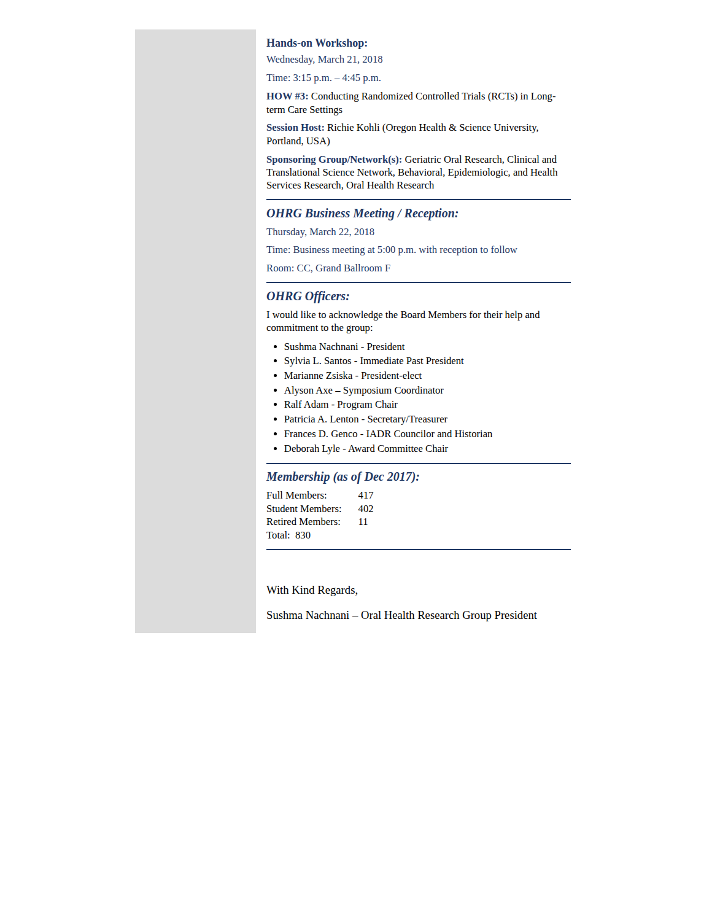Hands-on Workshop:
Wednesday, March 21, 2018
Time: 3:15 p.m. – 4:45 p.m.
HOW #3: Conducting Randomized Controlled Trials (RCTs) in Long-term Care Settings
Session Host: Richie Kohli (Oregon Health & Science University, Portland, USA)
Sponsoring Group/Network(s): Geriatric Oral Research, Clinical and Translational Science Network, Behavioral, Epidemiologic, and Health Services Research, Oral Health Research
OHRG Business Meeting / Reception:
Thursday, March 22, 2018
Time: Business meeting at 5:00 p.m. with reception to follow
Room: CC, Grand Ballroom F
OHRG Officers:
I would like to acknowledge the Board Members for their help and commitment to the group:
Sushma Nachnani - President
Sylvia L. Santos - Immediate Past President
Marianne Zsiska - President-elect
Alyson Axe – Symposium Coordinator
Ralf Adam - Program Chair
Patricia A. Lenton - Secretary/Treasurer
Frances D. Genco - IADR Councilor and Historian
Deborah Lyle - Award Committee Chair
Membership (as of Dec 2017):
| Full Members: | 417 |
| Student Members: | 402 |
| Retired Members: | 11 |
| Total: 830 |
With Kind Regards,
Sushma Nachnani – Oral Health Research Group President